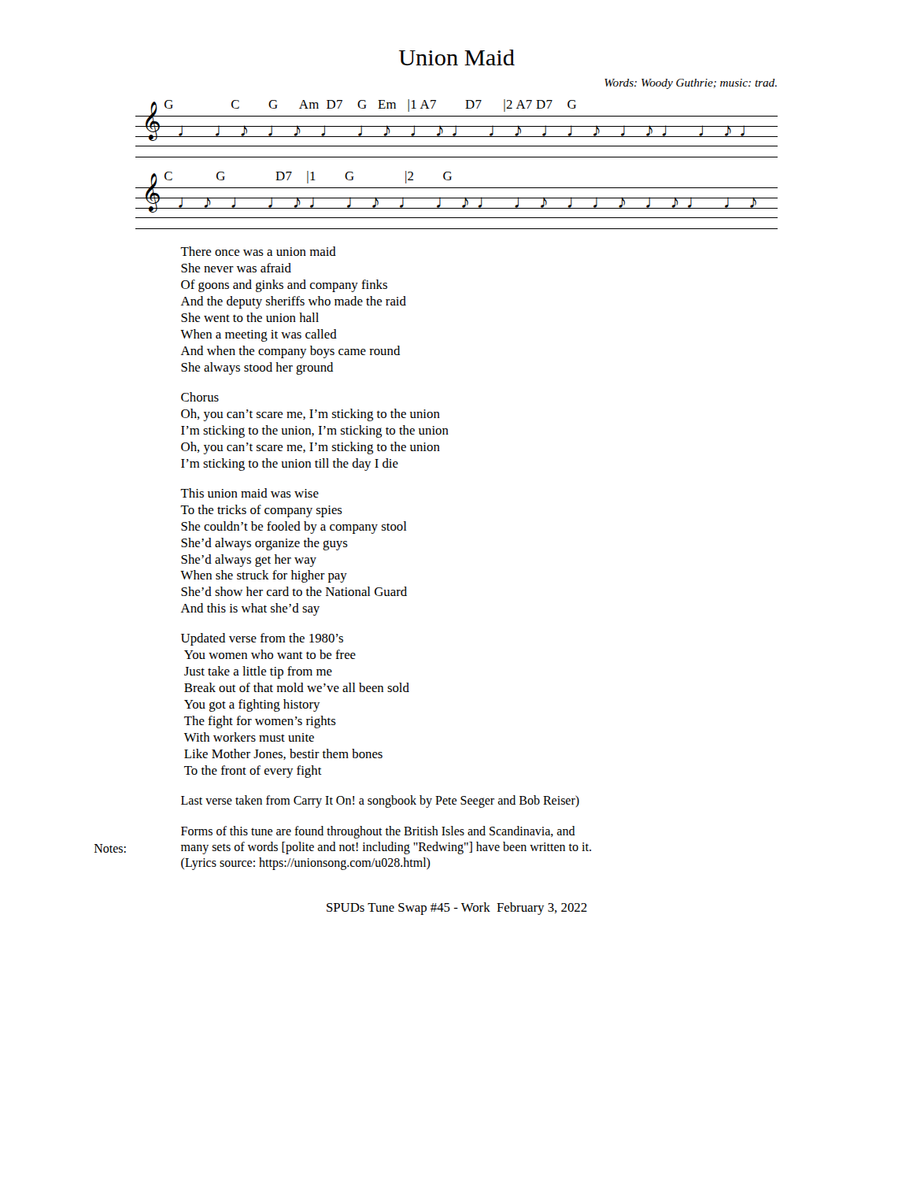Union Maid
Words: Woody Guthrie; music: trad.
G C G Am D7 G Em |1 A7 D7 |2 A7 D7 G
𝄞 ♩ ♩♪ ♩♪ ♩ ♩♪ ♩♪♩ ♩♪ ♩♩♪ ♩♪♩ ♩♪♩ ♩♪ ♩♩♪ ♩♪♩ ♩♪ ♩♪♩ ♩♪ ♩♩♪ ♩♪♩ ♩♪ ♩♪
C G D7 |1 G |2 G
𝄞 ♩♪ ♩ ♩♪♩ ♩♪ ♩ ♩♪♩ ♩♪ ♩♩♪ ♩♪♩ ♩♪ ♩♩♪ ♩♪♩ ♩♪ ♩♪♩ ♩♪ ♩♩♪ ♩♪♩ ♩♪ ♩♪
There once was a union maid
She never was afraid
Of goons and ginks and company finks
And the deputy sheriffs who made the raid
She went to the union hall
When a meeting it was called
And when the company boys came round
She always stood her ground
Chorus
Oh, you can’t scare me, I’m sticking to the union
I’m sticking to the union, I’m sticking to the union
Oh, you can’t scare me, I’m sticking to the union
I’m sticking to the union till the day I die
This union maid was wise
To the tricks of company spies
She couldn’t be fooled by a company stool
She’d always organize the guys
She’d always get her way
When she struck for higher pay
She’d show her card to the National Guard
And this is what she’d say
Updated verse from the 1980’s
You women who want to be free
Just take a little tip from me
Break out of that mold we’ve all been sold
You got a fighting history
The fight for women’s rights
With workers must unite
Like Mother Jones, bestir them bones
To the front of every fight
Last verse taken from Carry It On! a songbook by Pete Seeger and Bob Reiser)
Notes:
Forms of this tune are found throughout the British Isles and Scandinavia, and
many sets of words [polite and not! including "Redwing"] have been written to it.
(Lyrics source: https://unionsong.com/u028.html)
SPUDs Tune Swap #45 - Work February 3, 2022